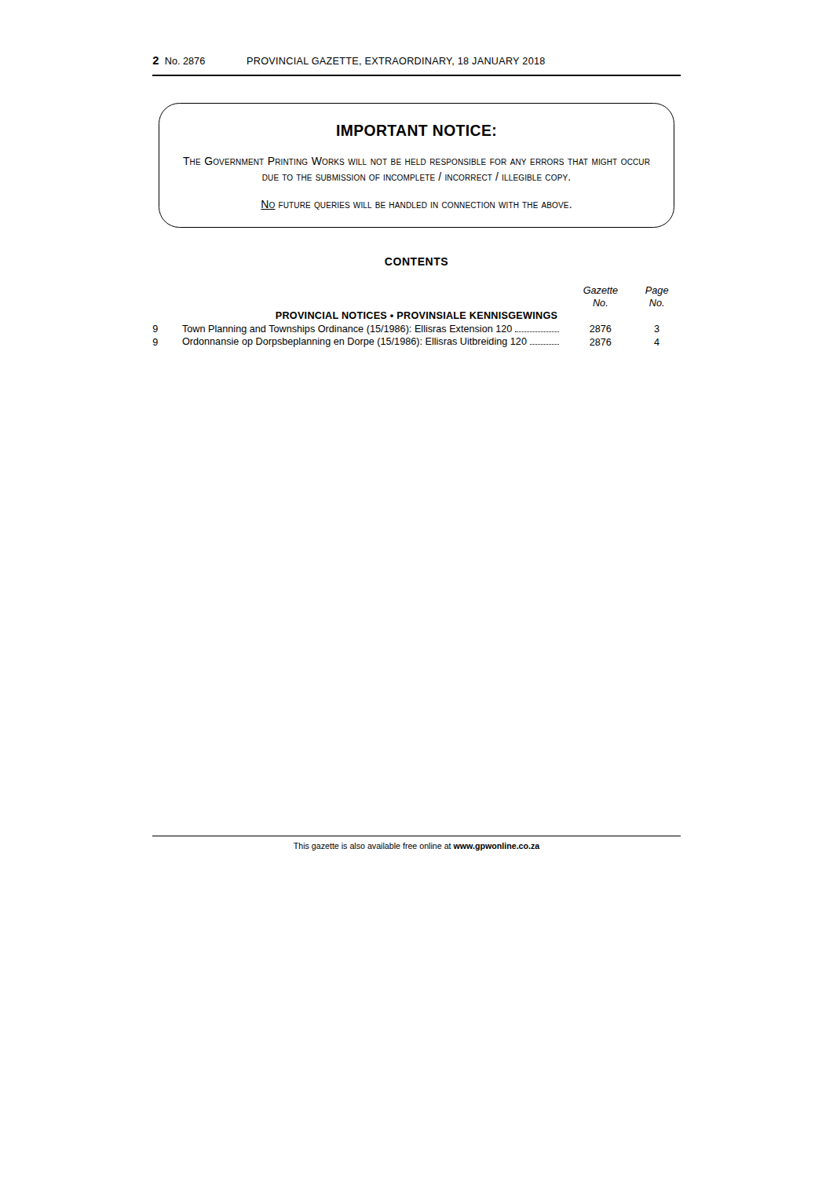2 No. 2876 PROVINCIAL GAZETTE, EXTRAORDINARY, 18 JANUARY 2018
IMPORTANT NOTICE:
The Government Printing Works will not be held responsible for any errors that might occur due to the submission of incomplete / incorrect / illegible copy.
No future queries will be handled in connection with the above.
CONTENTS
| | | Gazette | Page |
| | | No. | No. |
| PROVINCIAL NOTICES • PROVINSIALE KENNISGEWINGS |
| 9 | Town Planning and Townships Ordinance (15/1986): Ellisras Extension 120 | 2876 | 3 |
| 9 | Ordonnansie op Dorpsbeplanning en Dorpe (15/1986): Ellisras Uitbreiding 120 | 2876 | 4 |
This gazette is also available free online at www.gpwonline.co.za